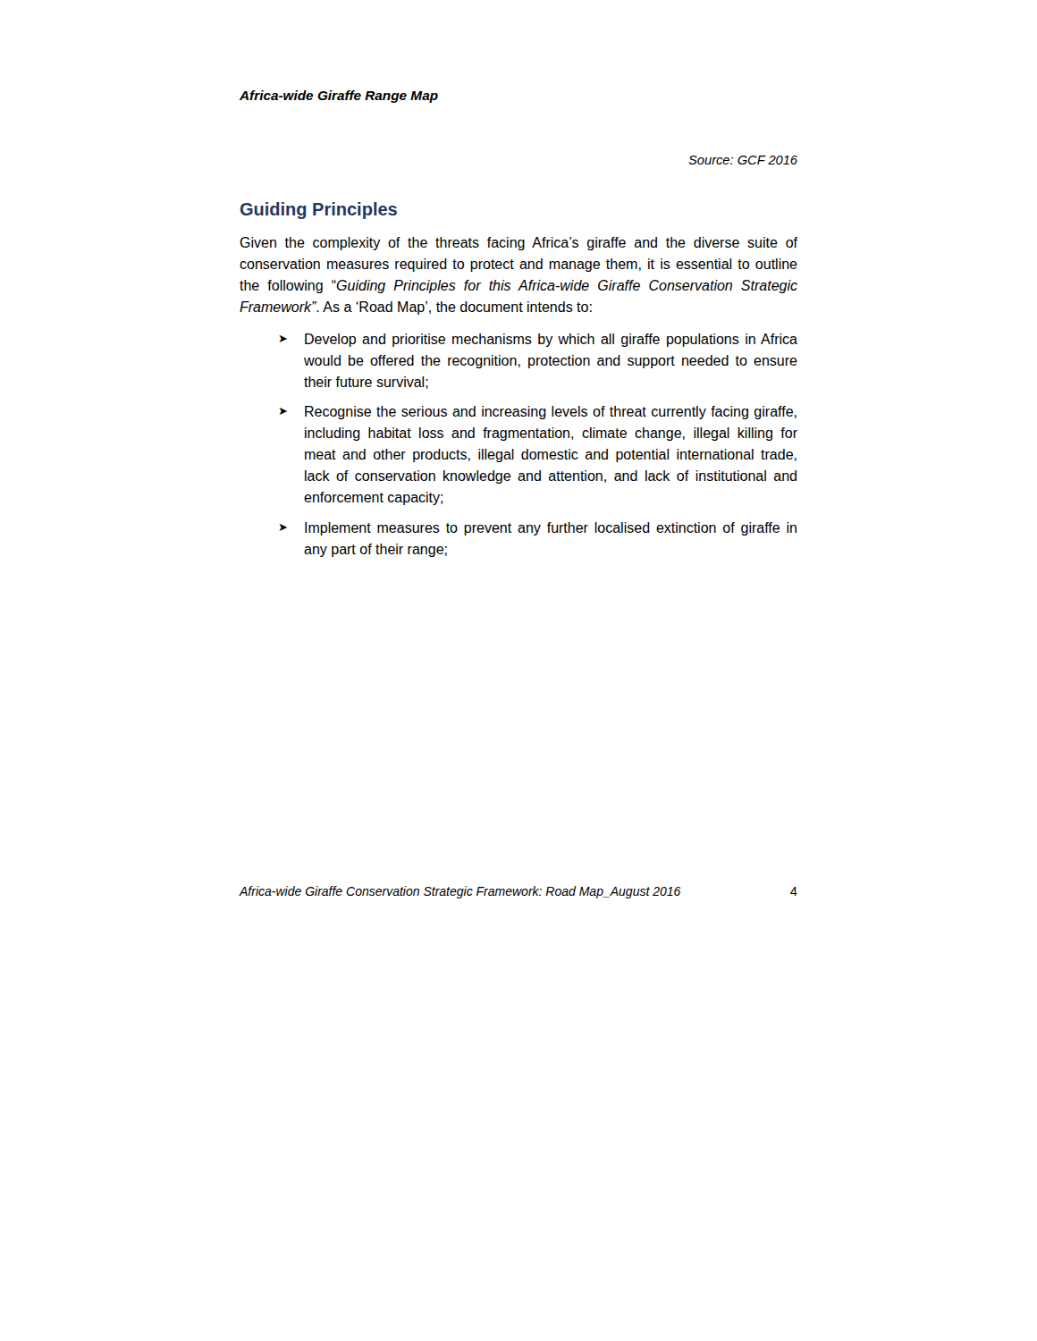Africa-wide Giraffe Range Map
Source: GCF 2016
Guiding Principles
Given the complexity of the threats facing Africa’s giraffe and the diverse suite of conservation measures required to protect and manage them, it is essential to outline the following “Guiding Principles for this Africa-wide Giraffe Conservation Strategic Framework”. As a ‘Road Map’, the document intends to:
Develop and prioritise mechanisms by which all giraffe populations in Africa would be offered the recognition, protection and support needed to ensure their future survival;
Recognise the serious and increasing levels of threat currently facing giraffe, including habitat loss and fragmentation, climate change, illegal killing for meat and other products, illegal domestic and potential international trade, lack of conservation knowledge and attention, and lack of institutional and enforcement capacity;
Implement measures to prevent any further localised extinction of giraffe in any part of their range;
Africa-wide Giraffe Conservation Strategic Framework: Road Map_August 2016 4